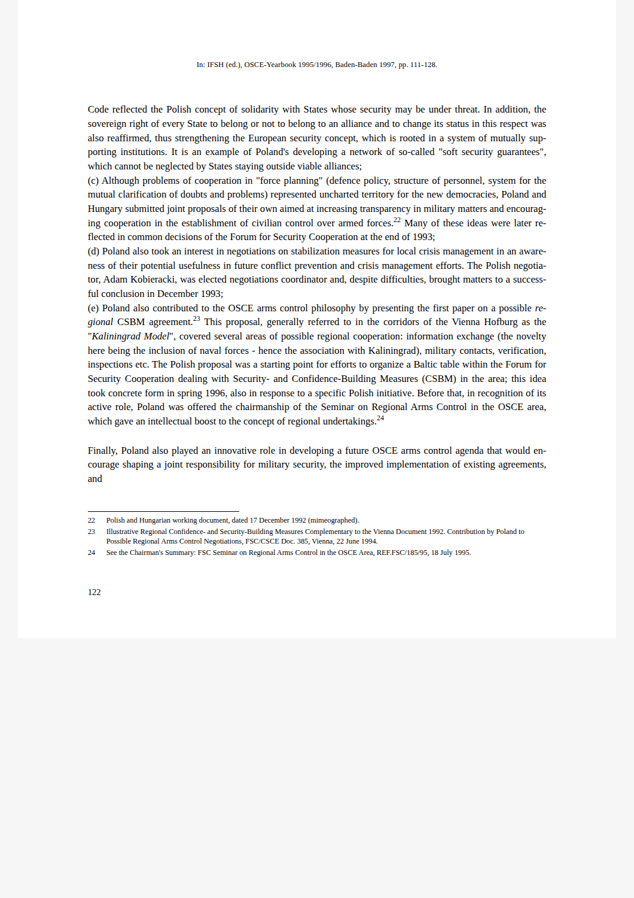In: IFSH (ed.), OSCE-Yearbook 1995/1996, Baden-Baden 1997, pp. 111-128.
Code reflected the Polish concept of solidarity with States whose security may be under threat. In addition, the sovereign right of every State to belong or not to belong to an alliance and to change its status in this respect was also reaffirmed, thus strengthening the European security concept, which is rooted in a system of mutually supporting institutions. It is an example of Poland's developing a network of so-called "soft security guarantees", which cannot be neglected by States staying outside viable alliances;
(c) Although problems of cooperation in "force planning" (defence policy, structure of personnel, system for the mutual clarification of doubts and problems) represented uncharted territory for the new democracies, Poland and Hungary submitted joint proposals of their own aimed at increasing transparency in military matters and encouraging cooperation in the establishment of civilian control over armed forces.22 Many of these ideas were later reflected in common decisions of the Forum for Security Cooperation at the end of 1993;
(d) Poland also took an interest in negotiations on stabilization measures for local crisis management in an awareness of their potential usefulness in future conflict prevention and crisis management efforts. The Polish negotiator, Adam Kobieracki, was elected negotiations coordinator and, despite difficulties, brought matters to a successful conclusion in December 1993;
(e) Poland also contributed to the OSCE arms control philosophy by presenting the first paper on a possible regional CSBM agreement.23 This proposal, generally referred to in the corridors of the Vienna Hofburg as the "Kaliningrad Model", covered several areas of possible regional cooperation: information exchange (the novelty here being the inclusion of naval forces - hence the association with Kaliningrad), military contacts, verification, inspections etc. The Polish proposal was a starting point for efforts to organize a Baltic table within the Forum for Security Cooperation dealing with Security- and Confidence-Building Measures (CSBM) in the area; this idea took concrete form in spring 1996, also in response to a specific Polish initiative. Before that, in recognition of its active role, Poland was offered the chairmanship of the Seminar on Regional Arms Control in the OSCE area, which gave an intellectual boost to the concept of regional undertakings.24
Finally, Poland also played an innovative role in developing a future OSCE arms control agenda that would encourage shaping a joint responsibility for military security, the improved implementation of existing agreements, and
22 Polish and Hungarian working document, dated 17 December 1992 (mimeographed).
23 Illustrative Regional Confidence- and Security-Building Measures Complementary to the Vienna Document 1992. Contribution by Poland to Possible Regional Arms Control Negotiations, FSC/CSCE Doc. 385, Vienna, 22 June 1994.
24 See the Chairman's Summary: FSC Seminar on Regional Arms Control in the OSCE Area, REF.FSC/185/95, 18 July 1995.
122